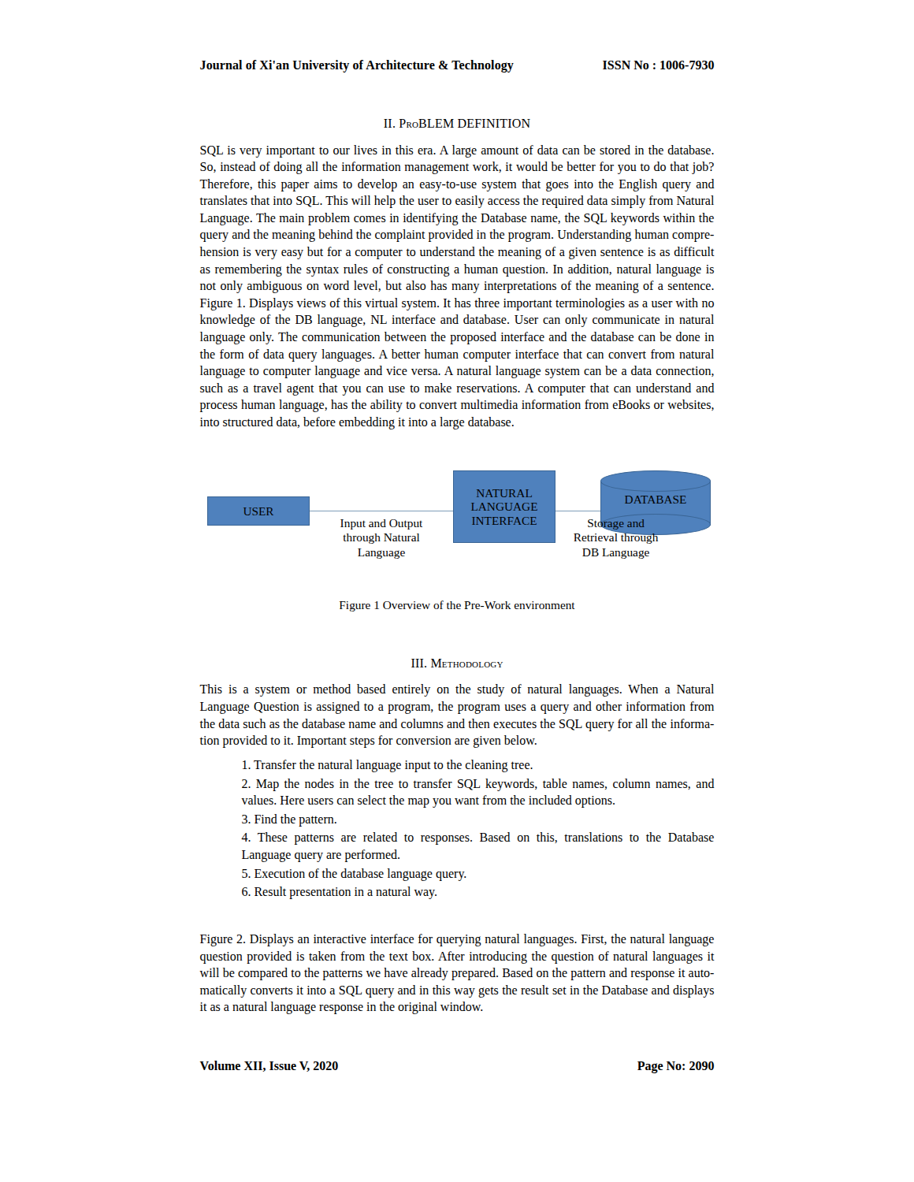Journal of Xi'an University of Architecture & Technology ISSN No : 1006-7930
II. Pro BLEM DEFINITION
SQL is very important to our lives in this era. A large amount of data can be stored in the database. So, instead of doing all the information management work, it would be better for you to do that job? Therefore, this paper aims to develop an easy-to-use system that goes into the English query and translates that into SQL. This will help the user to easily access the required data simply from Natural Language. The main problem comes in identifying the Database name, the SQL keywords within the query and the meaning behind the complaint provided in the program. Understanding human comprehension is very easy but for a computer to understand the meaning of a given sentence is as difficult as remembering the syntax rules of constructing a human question. In addition, natural language is not only ambiguous on word level, but also has many interpretations of the meaning of a sentence. Figure 1. Displays views of this virtual system. It has three important terminologies as a user with no knowledge of the DB language, NL interface and database. User can only communicate in natural language only. The communication between the proposed interface and the database can be done in the form of data query languages. A better human computer interface that can convert from natural language to computer language and vice versa. A natural language system can be a data connection, such as a travel agent that you can use to make reservations. A computer that can understand and process human language, has the ability to convert multimedia information from eBooks or websites, into structured data, before embedding it into a large database.
USER
NATURAL
LANGUAGE
INTERFACE
DATABASE
Input and Output
through Natural
Language
Storage and
Retrieval through
DB Language
Figure 1 Overview of the Pre-Work environment
III. Methodology
This is a system or method based entirely on the study of natural languages. When a Natural Language Question is assigned to a program, the program uses a query and other information from the data such as the database name and columns and then executes the SQL query for all the information provided to it. Important steps for conversion are given below.
1. Transfer the natural language input to the cleaning tree.
2. Map the nodes in the tree to transfer SQL keywords, table names, column names, and values. Here users can select the map you want from the included options.
3. Find the pattern.
4. These patterns are related to responses. Based on this, translations to the Database Language query are performed.
5. Execution of the database language query.
6. Result presentation in a natural way.
Figure 2. Displays an interactive interface for querying natural languages. First, the natural language question provided is taken from the text box. After introducing the question of natural languages it will be compared to the patterns we have already prepared. Based on the pattern and response it automatically converts it into a SQL query and in this way gets the result set in the Database and displays it as a natural language response in the original window.
Volume XII, Issue V, 2020 Page No: 2090